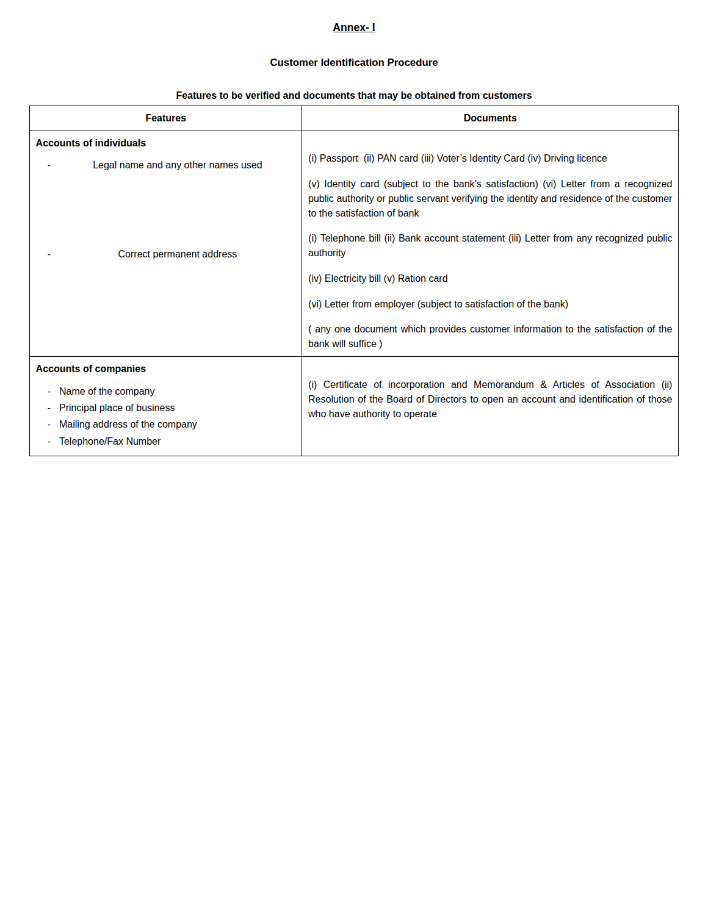Annex- I
Customer Identification Procedure
Features to be verified and documents that may be obtained from customers
| Features | Documents |
| --- | --- |
| Accounts of individuals Legal name and any other names used Correct permanent address | (i) Passport (ii) PAN card (iii) Voter’s Identity Card (iv) Driving licence (v) Identity card (subject to the bank’s satisfaction) (vi) Letter from a recognized public authority or public servant verifying the identity and residence of the customer to the satisfaction of bank (i) Telephone bill (ii) Bank account statement (iii) Letter from any recognized public authority (iv) Electricity bill (v) Ration card (vi) Letter from employer (subject to satisfaction of the bank) ( any one document which provides customer information to the satisfaction of the bank will suffice ) |
| Accounts of companies Name of the company Principal place of business Mailing address of the company Telephone/Fax Number | (i) Certificate of incorporation and Memorandum & Articles of Association (ii) Resolution of the Board of Directors to open an account and identification of those who have authority to operate |